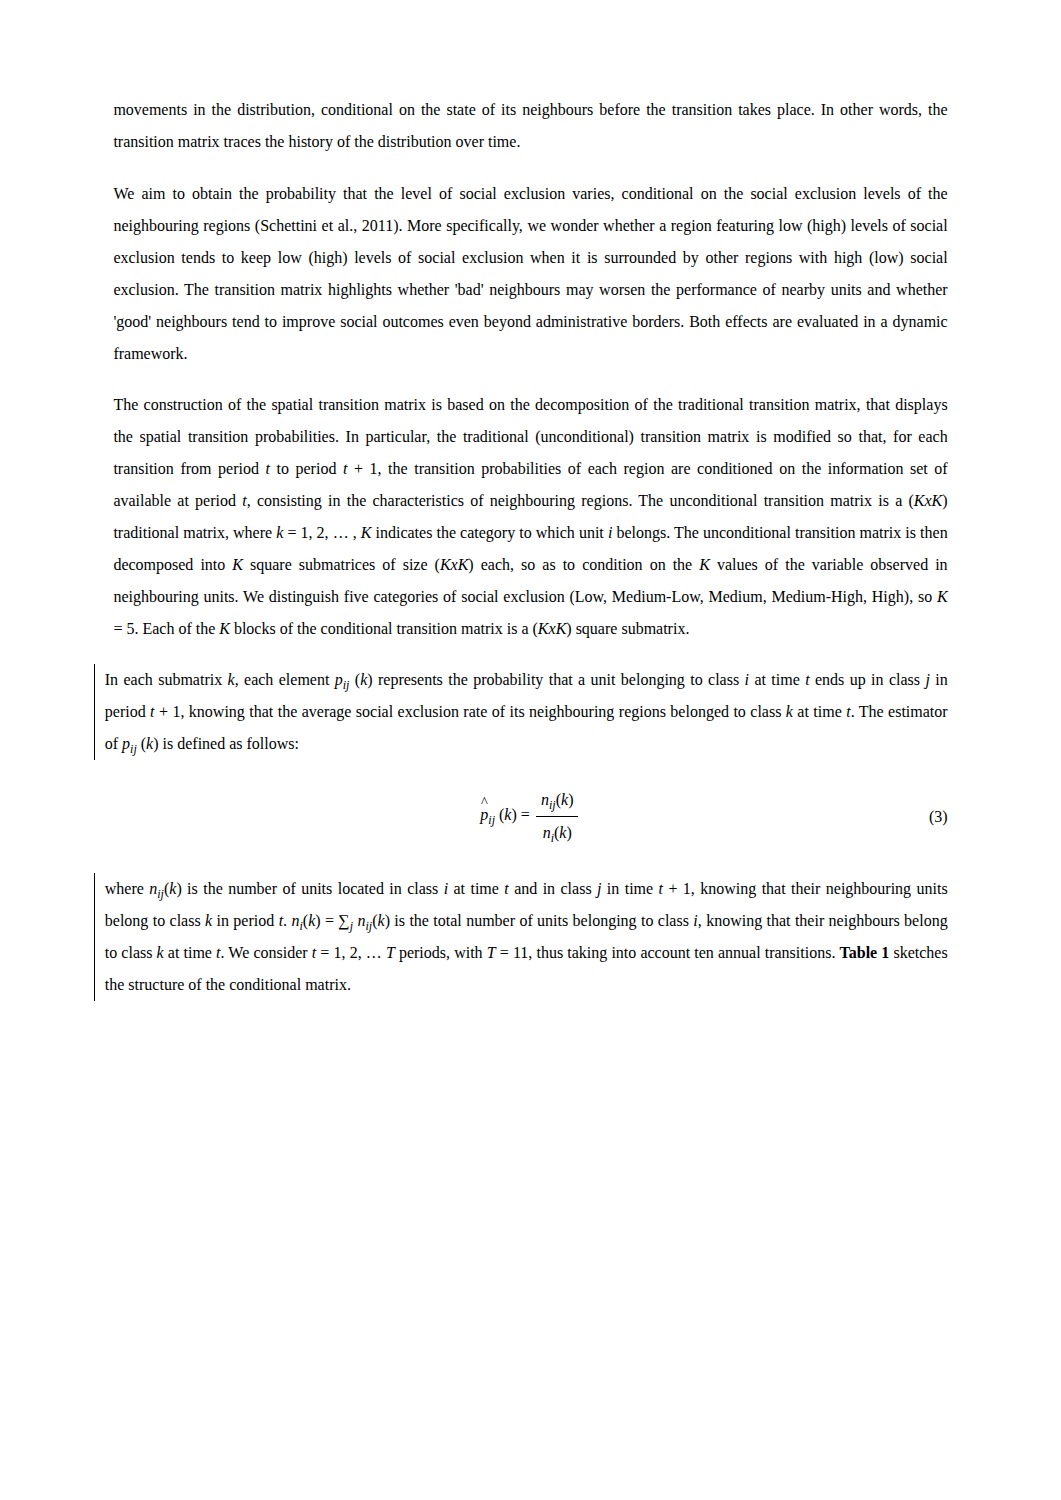movements in the distribution, conditional on the state of its neighbours before the transition takes place. In other words, the transition matrix traces the history of the distribution over time.
We aim to obtain the probability that the level of social exclusion varies, conditional on the social exclusion levels of the neighbouring regions (Schettini et al., 2011). More specifically, we wonder whether a region featuring low (high) levels of social exclusion tends to keep low (high) levels of social exclusion when it is surrounded by other regions with high (low) social exclusion. The transition matrix highlights whether 'bad' neighbours may worsen the performance of nearby units and whether 'good' neighbours tend to improve social outcomes even beyond administrative borders. Both effects are evaluated in a dynamic framework.
The construction of the spatial transition matrix is based on the decomposition of the traditional transition matrix, that displays the spatial transition probabilities. In particular, the traditional (unconditional) transition matrix is modified so that, for each transition from period t to period t + 1, the transition probabilities of each region are conditioned on the information set of available at period t, consisting in the characteristics of neighbouring regions. The unconditional transition matrix is a (KxK) traditional matrix, where k = 1, 2, … , K indicates the category to which unit i belongs. The unconditional transition matrix is then decomposed into K square submatrices of size (KxK) each, so as to condition on the K values of the variable observed in neighbouring units. We distinguish five categories of social exclusion (Low, Medium-Low, Medium, Medium-High, High), so K = 5. Each of the K blocks of the conditional transition matrix is a (KxK) square submatrix.
In each submatrix k, each element pij (k) represents the probability that a unit belonging to class i at time t ends up in class j in period t + 1, knowing that the average social exclusion rate of its neighbouring regions belonged to class k at time t. The estimator of pij (k) is defined as follows:
pij (k) = nij(k) ni(k) (3)
where nij(k) is the number of units located in class i at time t and in class j in time t + 1, knowing that their neighbouring units belong to class k in period t. ni(k) = ∑j nij(k) is the total number of units belonging to class i, knowing that their neighbours belong to class k at time t. We consider t = 1, 2, … T periods, with T = 11, thus taking into account ten annual transitions. Table 1 sketches the structure of the conditional matrix.